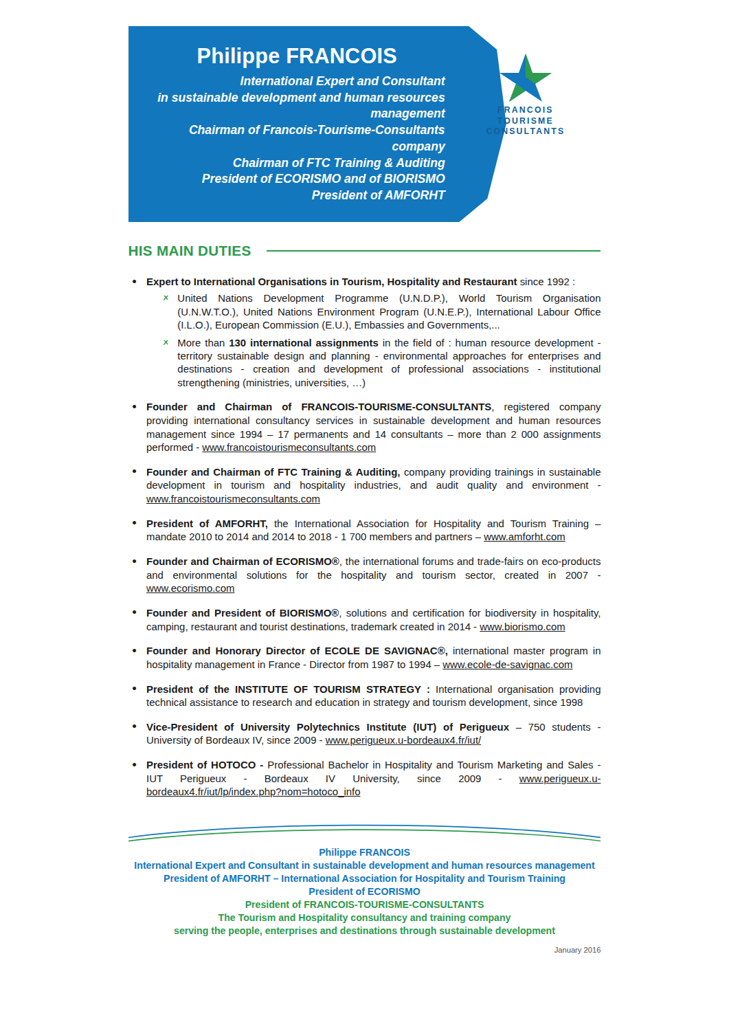Philippe FRANCOIS
International Expert and Consultant in sustainable development and human resources management Chairman of Francois-Tourisme-Consultants company Chairman of FTC Training & Auditing President of ECORISMO and of BIORISMO President of AMFORHT
FRANCOIS TOURISME CONSULTANTS
HIS MAIN DUTIES
Expert to International Organisations in Tourism, Hospitality and Restaurant since 1992 :
United Nations Development Programme (U.N.D.P.), World Tourism Organisation (U.N.W.T.O.), United Nations Environment Program (U.N.E.P.), International Labour Office (I.L.O.), European Commission (E.U.), Embassies and Governments,...
More than 130 international assignments in the field of : human resource development - territory sustainable design and planning - environmental approaches for enterprises and destinations - creation and development of professional associations - institutional strengthening (ministries, universities, …)
Founder and Chairman of FRANCOIS-TOURISME-CONSULTANTS, registered company providing international consultancy services in sustainable development and human resources management since 1994 – 17 permanents and 14 consultants – more than 2 000 assignments performed - www.francoistourismeconsultants.com
Founder and Chairman of FTC Training & Auditing, company providing trainings in sustainable development in tourism and hospitality industries, and audit quality and environment - www.francoistourismeconsultants.com
President of AMFORHT, the International Association for Hospitality and Tourism Training – mandate 2010 to 2014 and 2014 to 2018 - 1 700 members and partners – www.amforht.com
Founder and Chairman of ECORISMO®, the international forums and trade-fairs on eco-products and environmental solutions for the hospitality and tourism sector, created in 2007 - www.ecorismo.com
Founder and President of BIORISMO®, solutions and certification for biodiversity in hospitality, camping, restaurant and tourist destinations, trademark created in 2014 - www.biorismo.com
Founder and Honorary Director of ECOLE DE SAVIGNAC®, international master program in hospitality management in France - Director from 1987 to 1994 – www.ecole-de-savignac.com
President of the INSTITUTE OF TOURISM STRATEGY : International organisation providing technical assistance to research and education in strategy and tourism development, since 1998
Vice-President of University Polytechnics Institute (IUT) of Perigueux – 750 students - University of Bordeaux IV, since 2009 - www.perigueux.u-bordeaux4.fr/iut/
President of HOTOCO - Professional Bachelor in Hospitality and Tourism Marketing and Sales - IUT Perigueux - Bordeaux IV University, since 2009 - www.perigueux.u-bordeaux4.fr/iut/lp/index.php?nom=hotoco_info
Philippe FRANCOIS
International Expert and Consultant in sustainable development and human resources management
President of AMFORHT – International Association for Hospitality and Tourism Training
President of ECORISMO
President of FRANCOIS-TOURISME-CONSULTANTS
The Tourism and Hospitality consultancy and training company
serving the people, enterprises and destinations through sustainable development
January 2016